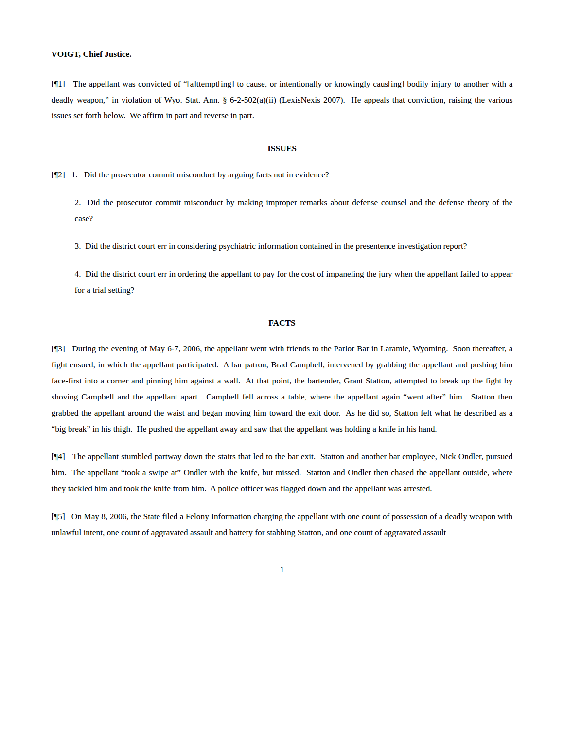VOIGT, Chief Justice.
[¶1] The appellant was convicted of “[a]ttempt[ing] to cause, or intentionally or knowingly caus[ing] bodily injury to another with a deadly weapon,” in violation of Wyo. Stat. Ann. § 6-2-502(a)(ii) (LexisNexis 2007). He appeals that conviction, raising the various issues set forth below. We affirm in part and reverse in part.
ISSUES
[¶2] 1. Did the prosecutor commit misconduct by arguing facts not in evidence?
2. Did the prosecutor commit misconduct by making improper remarks about defense counsel and the defense theory of the case?
3. Did the district court err in considering psychiatric information contained in the presentence investigation report?
4. Did the district court err in ordering the appellant to pay for the cost of impaneling the jury when the appellant failed to appear for a trial setting?
FACTS
[¶3] During the evening of May 6-7, 2006, the appellant went with friends to the Parlor Bar in Laramie, Wyoming. Soon thereafter, a fight ensued, in which the appellant participated. A bar patron, Brad Campbell, intervened by grabbing the appellant and pushing him face-first into a corner and pinning him against a wall. At that point, the bartender, Grant Statton, attempted to break up the fight by shoving Campbell and the appellant apart. Campbell fell across a table, where the appellant again “went after” him. Statton then grabbed the appellant around the waist and began moving him toward the exit door. As he did so, Statton felt what he described as a “big break” in his thigh. He pushed the appellant away and saw that the appellant was holding a knife in his hand.
[¶4] The appellant stumbled partway down the stairs that led to the bar exit. Statton and another bar employee, Nick Ondler, pursued him. The appellant “took a swipe at” Ondler with the knife, but missed. Statton and Ondler then chased the appellant outside, where they tackled him and took the knife from him. A police officer was flagged down and the appellant was arrested.
[¶5] On May 8, 2006, the State filed a Felony Information charging the appellant with one count of possession of a deadly weapon with unlawful intent, one count of aggravated assault and battery for stabbing Statton, and one count of aggravated assault
1